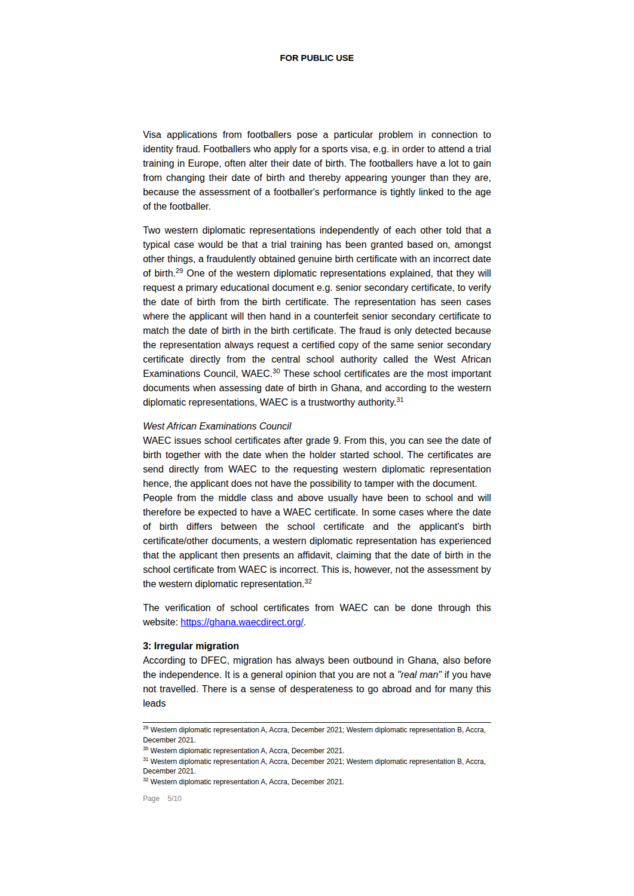FOR PUBLIC USE
Visa applications from footballers pose a particular problem in connection to identity fraud. Footballers who apply for a sports visa, e.g. in order to attend a trial training in Europe, often alter their date of birth. The footballers have a lot to gain from changing their date of birth and thereby appearing younger than they are, because the assessment of a footballer's performance is tightly linked to the age of the footballer.
Two western diplomatic representations independently of each other told that a typical case would be that a trial training has been granted based on, amongst other things, a fraudulently obtained genuine birth certificate with an incorrect date of birth.29 One of the western diplomatic representations explained, that they will request a primary educational document e.g. senior secondary certificate, to verify the date of birth from the birth certificate. The representation has seen cases where the applicant will then hand in a counterfeit senior secondary certificate to match the date of birth in the birth certificate. The fraud is only detected because the representation always request a certified copy of the same senior secondary certificate directly from the central school authority called the West African Examinations Council, WAEC.30 These school certificates are the most important documents when assessing date of birth in Ghana, and according to the western diplomatic representations, WAEC is a trustworthy authority.31
West African Examinations Council
WAEC issues school certificates after grade 9. From this, you can see the date of birth together with the date when the holder started school. The certificates are send directly from WAEC to the requesting western diplomatic representation hence, the applicant does not have the possibility to tamper with the document.
People from the middle class and above usually have been to school and will therefore be expected to have a WAEC certificate. In some cases where the date of birth differs between the school certificate and the applicant's birth certificate/other documents, a western diplomatic representation has experienced that the applicant then presents an affidavit, claiming that the date of birth in the school certificate from WAEC is incorrect. This is, however, not the assessment by the western diplomatic representation.32
The verification of school certificates from WAEC can be done through this website: https://ghana.waecdirect.org/.
3: Irregular migration
According to DFEC, migration has always been outbound in Ghana, also before the independence. It is a general opinion that you are not a "real man" if you have not travelled. There is a sense of desperateness to go abroad and for many this leads
29 Western diplomatic representation A, Accra, December 2021; Western diplomatic representation B, Accra, December 2021.
30 Western diplomatic representation A, Accra, December 2021.
31 Western diplomatic representation A, Accra, December 2021; Western diplomatic representation B, Accra, December 2021.
32 Western diplomatic representation A, Accra, December 2021.
Page 5/10